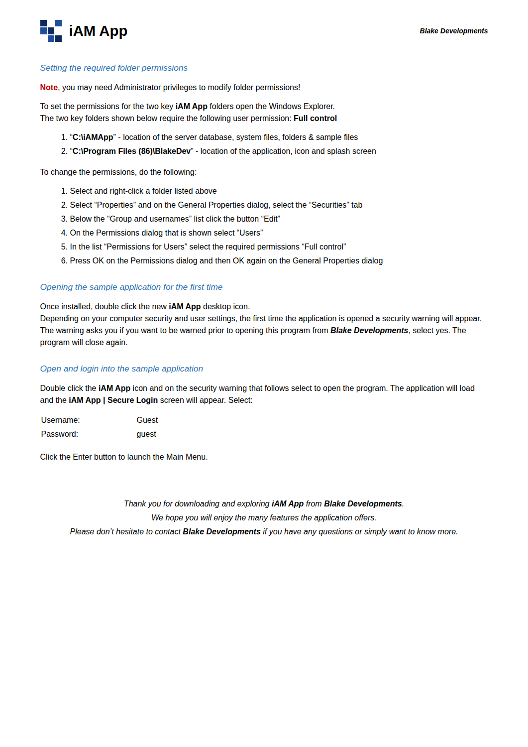iAM App
Blake Developments
Setting the required folder permissions
Note, you may need Administrator privileges to modify folder permissions!
To set the permissions for the two key iAM App folders open the Windows Explorer.
The two key folders shown below require the following user permission: Full control
“C:\iAMApp” - location of the server database, system files, folders & sample files
“C:\Program Files (86)\BlakeDev” - location of the application, icon and splash screen
To change the permissions, do the following:
Select and right-click a folder listed above
Select “Properties” and on the General Properties dialog, select the “Securities” tab
Below the “Group and usernames” list click the button “Edit”
On the Permissions dialog that is shown select “Users”
In the list “Permissions for Users” select the required permissions “Full control”
Press OK on the Permissions dialog and then OK again on the General Properties dialog
Opening the sample application for the first time
Once installed, double click the new iAM App desktop icon.
Depending on your computer security and user settings, the first time the application is opened a security warning will appear. The warning asks you if you want to be warned prior to opening this program from Blake Developments, select yes. The program will close again.
Open and login into the sample application
Double click the iAM App icon and on the security warning that follows select to open the program. The application will load and the iAM App | Secure Login screen will appear. Select:
| Username: | Guest |
| Password: | guest |
Click the Enter button to launch the Main Menu.
Thank you for downloading and exploring iAM App from Blake Developments.
We hope you will enjoy the many features the application offers.
Please don’t hesitate to contact Blake Developments if you have any questions or simply want to know more.